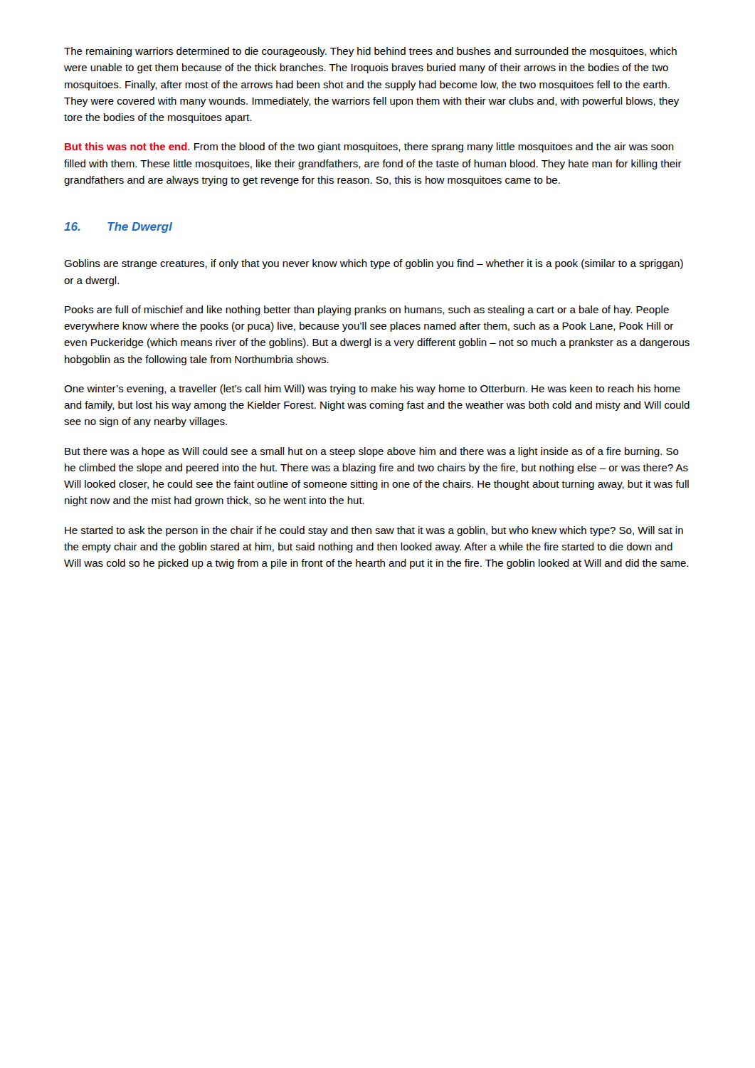The remaining warriors determined to die courageously. They hid behind trees and bushes and surrounded the mosquitoes, which were unable to get them because of the thick branches. The Iroquois braves buried many of their arrows in the bodies of the two mosquitoes. Finally, after most of the arrows had been shot and the supply had become low, the two mosquitoes fell to the earth. They were covered with many wounds. Immediately, the warriors fell upon them with their war clubs and, with powerful blows, they tore the bodies of the mosquitoes apart.
But this was not the end. From the blood of the two giant mosquitoes, there sprang many little mosquitoes and the air was soon filled with them. These little mosquitoes, like their grandfathers, are fond of the taste of human blood. They hate man for killing their grandfathers and are always trying to get revenge for this reason. So, this is how mosquitoes came to be.
16. The Dwergl
Goblins are strange creatures, if only that you never know which type of goblin you find – whether it is a pook (similar to a spriggan) or a dwergl.
Pooks are full of mischief and like nothing better than playing pranks on humans, such as stealing a cart or a bale of hay. People everywhere know where the pooks (or puca) live, because you’ll see places named after them, such as a Pook Lane, Pook Hill or even Puckeridge (which means river of the goblins). But a dwergl is a very different goblin – not so much a prankster as a dangerous hobgoblin as the following tale from Northumbria shows.
One winter’s evening, a traveller (let’s call him Will) was trying to make his way home to Otterburn. He was keen to reach his home and family, but lost his way among the Kielder Forest. Night was coming fast and the weather was both cold and misty and Will could see no sign of any nearby villages.
But there was a hope as Will could see a small hut on a steep slope above him and there was a light inside as of a fire burning. So he climbed the slope and peered into the hut. There was a blazing fire and two chairs by the fire, but nothing else – or was there? As Will looked closer, he could see the faint outline of someone sitting in one of the chairs. He thought about turning away, but it was full night now and the mist had grown thick, so he went into the hut.
He started to ask the person in the chair if he could stay and then saw that it was a goblin, but who knew which type? So, Will sat in the empty chair and the goblin stared at him, but said nothing and then looked away. After a while the fire started to die down and Will was cold so he picked up a twig from a pile in front of the hearth and put it in the fire. The goblin looked at Will and did the same.